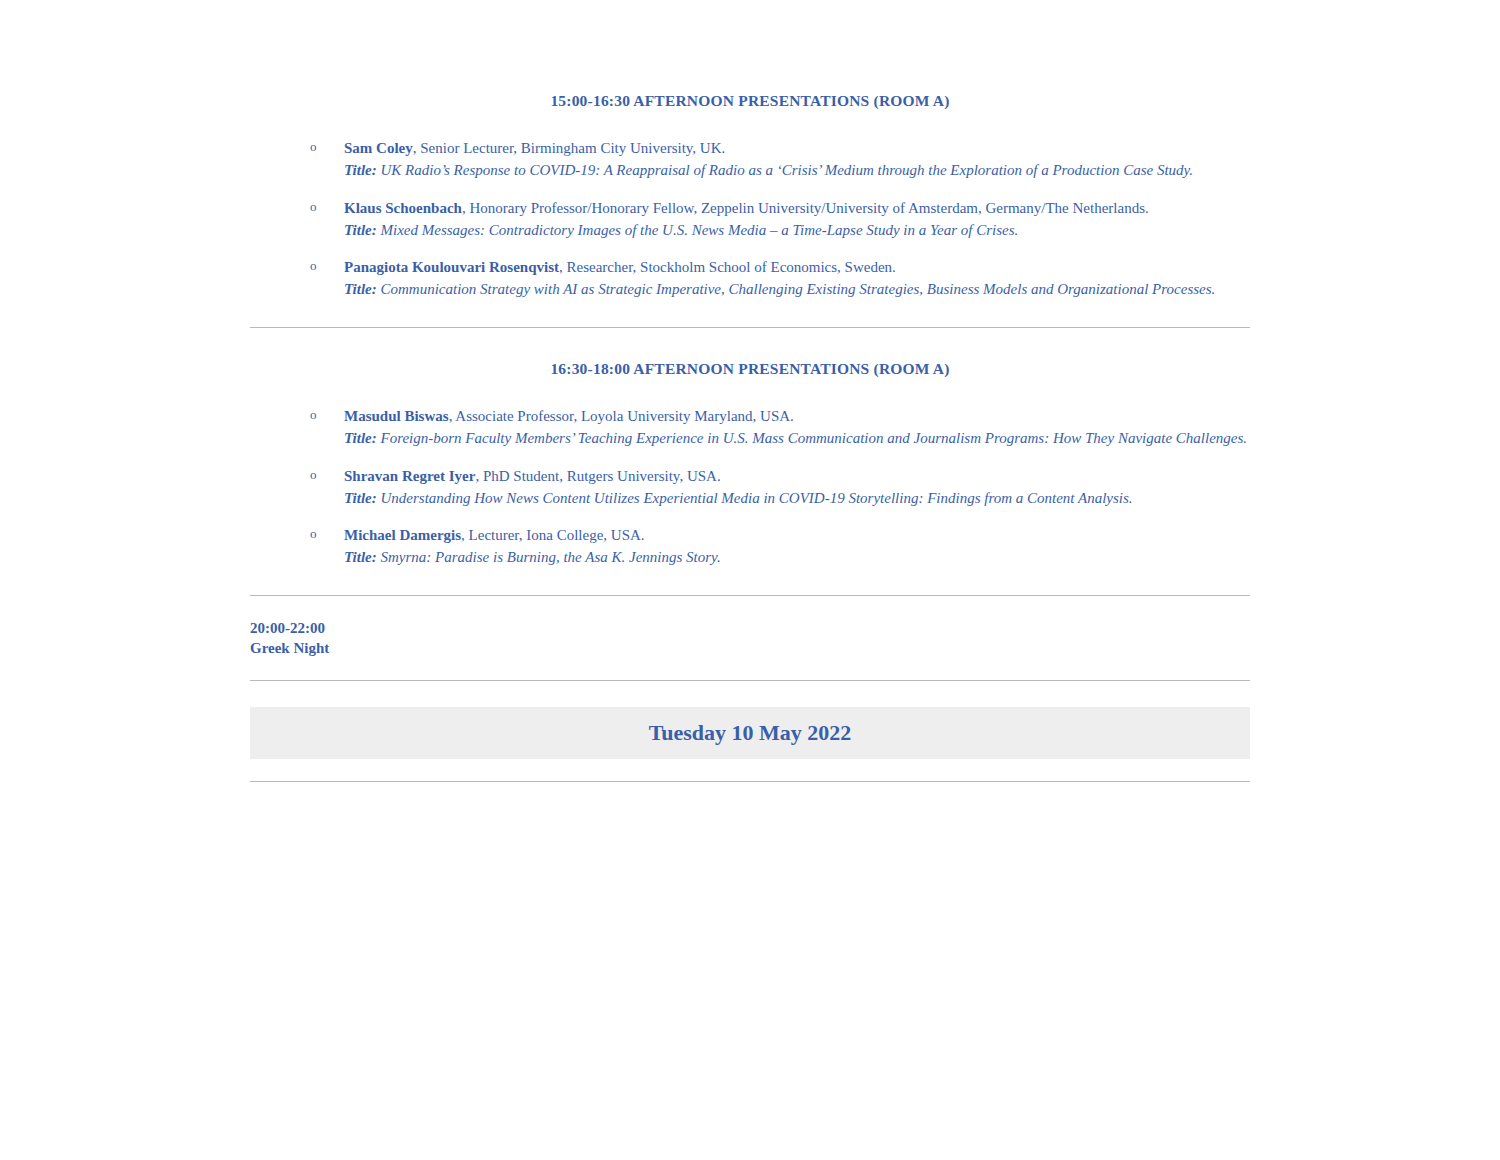15:00-16:30 AFTERNOON PRESENTATIONS (ROOM A)
Sam Coley, Senior Lecturer, Birmingham City University, UK.
Title: UK Radio’s Response to COVID-19: A Reappraisal of Radio as a ‘Crisis’ Medium through the Exploration of a Production Case Study.
Klaus Schoenbach, Honorary Professor/Honorary Fellow, Zeppelin University/University of Amsterdam, Germany/The Netherlands.
Title: Mixed Messages: Contradictory Images of the U.S. News Media – a Time-Lapse Study in a Year of Crises.
Panagiota Koulouvari Rosenqvist, Researcher, Stockholm School of Economics, Sweden.
Title: Communication Strategy with AI as Strategic Imperative, Challenging Existing Strategies, Business Models and Organizational Processes.
16:30-18:00 AFTERNOON PRESENTATIONS (ROOM A)
Masudul Biswas, Associate Professor, Loyola University Maryland, USA.
Title: Foreign-born Faculty Members’ Teaching Experience in U.S. Mass Communication and Journalism Programs: How They Navigate Challenges.
Shravan Regret Iyer, PhD Student, Rutgers University, USA.
Title: Understanding How News Content Utilizes Experiential Media in COVID-19 Storytelling: Findings from a Content Analysis.
Michael Damergis, Lecturer, Iona College, USA.
Title: Smyrna: Paradise is Burning, the Asa K. Jennings Story.
20:00-22:00
Greek Night
Tuesday 10 May 2022